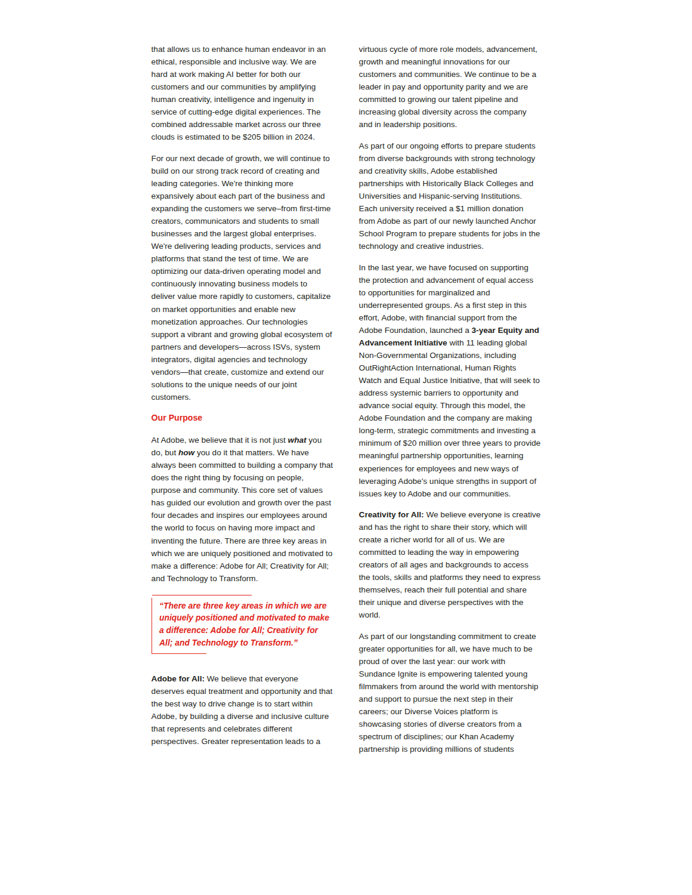that allows us to enhance human endeavor in an ethical, responsible and inclusive way. We are hard at work making AI better for both our customers and our communities by amplifying human creativity, intelligence and ingenuity in service of cutting-edge digital experiences. The combined addressable market across our three clouds is estimated to be $205 billion in 2024.
For our next decade of growth, we will continue to build on our strong track record of creating and leading categories. We're thinking more expansively about each part of the business and expanding the customers we serve–from first-time creators, communicators and students to small businesses and the largest global enterprises. We're delivering leading products, services and platforms that stand the test of time. We are optimizing our data-driven operating model and continuously innovating business models to deliver value more rapidly to customers, capitalize on market opportunities and enable new monetization approaches. Our technologies support a vibrant and growing global ecosystem of partners and developers—across ISVs, system integrators, digital agencies and technology vendors—that create, customize and extend our solutions to the unique needs of our joint customers.
Our Purpose
At Adobe, we believe that it is not just what you do, but how you do it that matters. We have always been committed to building a company that does the right thing by focusing on people, purpose and community. This core set of values has guided our evolution and growth over the past four decades and inspires our employees around the world to focus on having more impact and inventing the future. There are three key areas in which we are uniquely positioned and motivated to make a difference: Adobe for All; Creativity for All; and Technology to Transform.
“There are three key areas in which we are uniquely positioned and motivated to make a difference: Adobe for All; Creativity for All; and Technology to Transform.”
Adobe for All: We believe that everyone deserves equal treatment and opportunity and that the best way to drive change is to start within Adobe, by building a diverse and inclusive culture that represents and celebrates different perspectives. Greater representation leads to a virtuous cycle of more role models, advancement, growth and meaningful innovations for our customers and communities. We continue to be a leader in pay and opportunity parity and we are committed to growing our talent pipeline and increasing global diversity across the company and in leadership positions.
As part of our ongoing efforts to prepare students from diverse backgrounds with strong technology and creativity skills, Adobe established partnerships with Historically Black Colleges and Universities and Hispanic-serving Institutions. Each university received a $1 million donation from Adobe as part of our newly launched Anchor School Program to prepare students for jobs in the technology and creative industries.
In the last year, we have focused on supporting the protection and advancement of equal access to opportunities for marginalized and underrepresented groups. As a first step in this effort, Adobe, with financial support from the Adobe Foundation, launched a 3-year Equity and Advancement Initiative with 11 leading global Non-Governmental Organizations, including OutRightAction International, Human Rights Watch and Equal Justice Initiative, that will seek to address systemic barriers to opportunity and advance social equity. Through this model, the Adobe Foundation and the company are making long-term, strategic commitments and investing a minimum of $20 million over three years to provide meaningful partnership opportunities, learning experiences for employees and new ways of leveraging Adobe's unique strengths in support of issues key to Adobe and our communities.
Creativity for All: We believe everyone is creative and has the right to share their story, which will create a richer world for all of us. We are committed to leading the way in empowering creators of all ages and backgrounds to access the tools, skills and platforms they need to express themselves, reach their full potential and share their unique and diverse perspectives with the world.
As part of our longstanding commitment to create greater opportunities for all, we have much to be proud of over the last year: our work with Sundance Ignite is empowering talented young filmmakers from around the world with mentorship and support to pursue the next step in their careers; our Diverse Voices platform is showcasing stories of diverse creators from a spectrum of disciplines; our Khan Academy partnership is providing millions of students